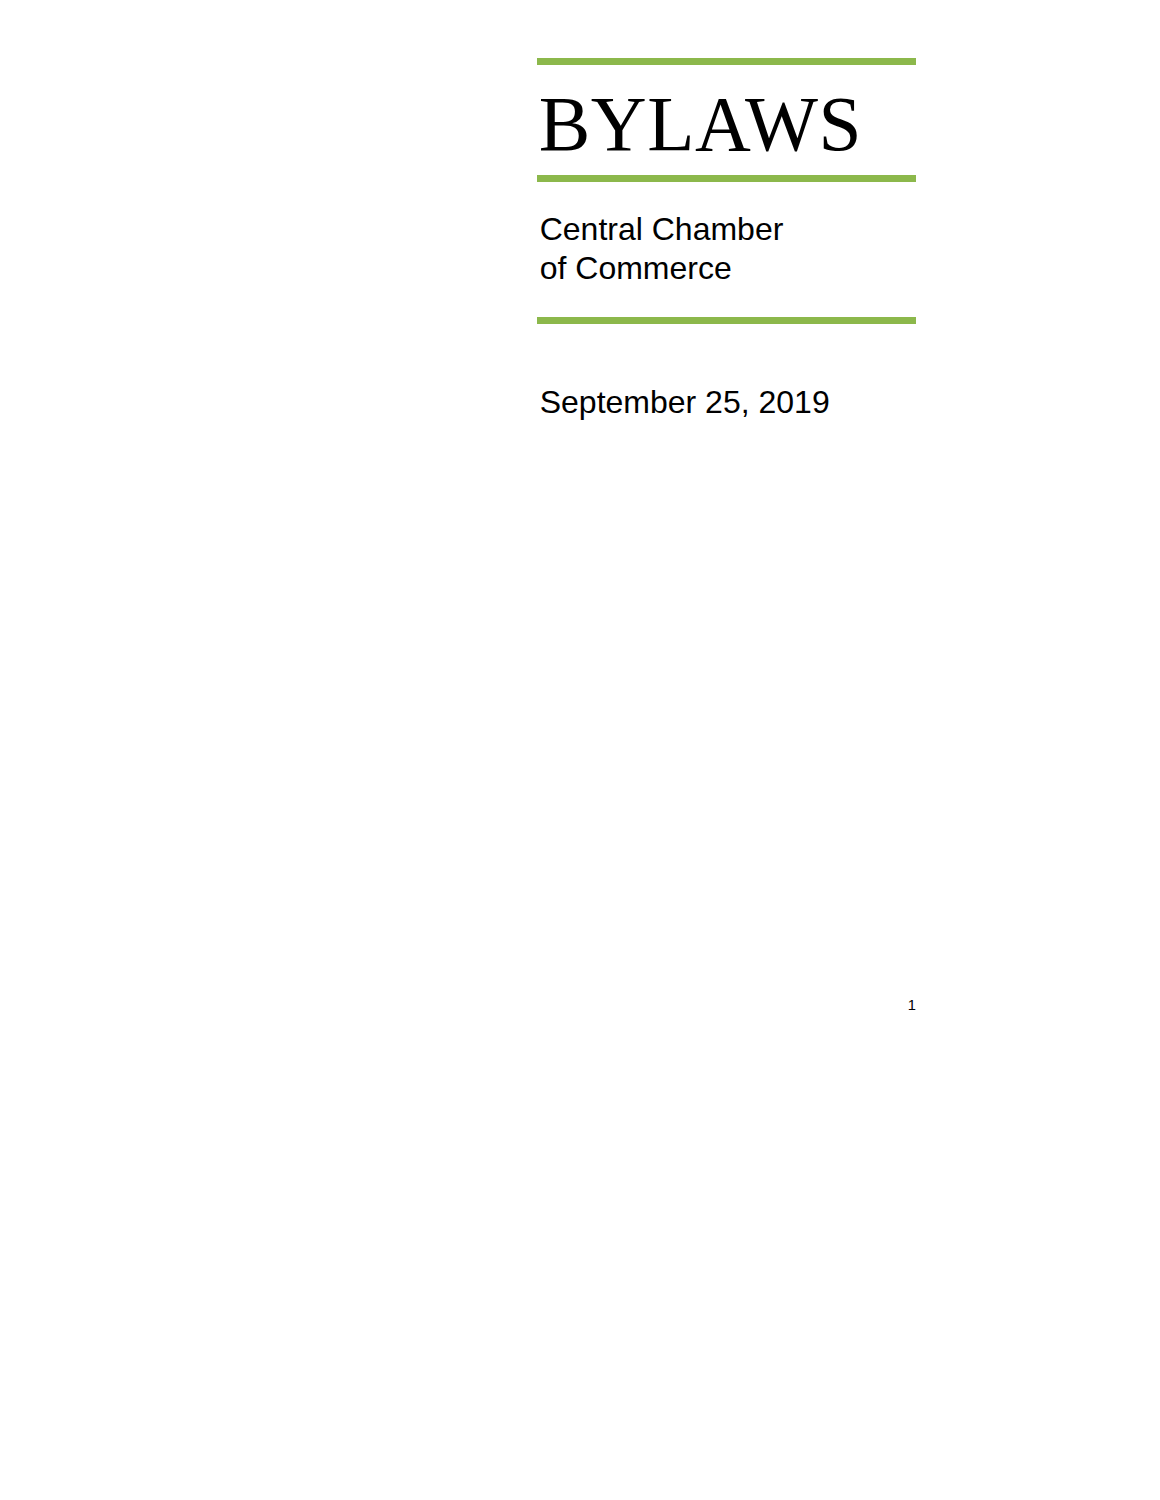BYLAWS
Central Chamber of Commerce
September 25, 2019
1